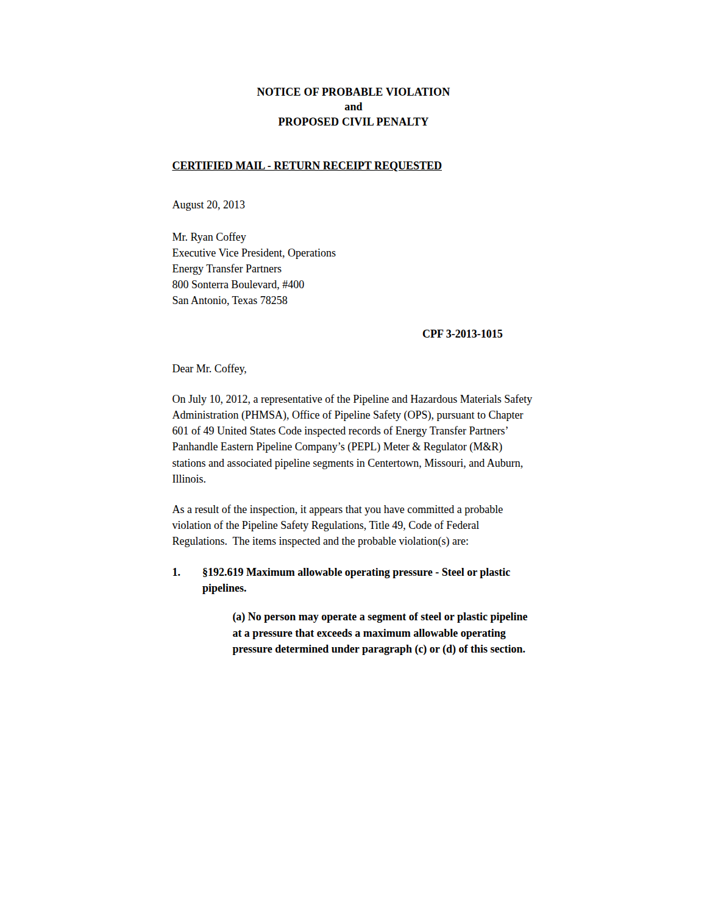NOTICE OF PROBABLE VIOLATION
and
PROPOSED CIVIL PENALTY
CERTIFIED MAIL - RETURN RECEIPT REQUESTED
August 20, 2013
Mr. Ryan Coffey
Executive Vice President, Operations
Energy Transfer Partners
800 Sonterra Boulevard, #400
San Antonio, Texas 78258
CPF 3-2013-1015
Dear Mr. Coffey,
On July 10, 2012, a representative of the Pipeline and Hazardous Materials Safety Administration (PHMSA), Office of Pipeline Safety (OPS), pursuant to Chapter 601 of 49 United States Code inspected records of Energy Transfer Partners’ Panhandle Eastern Pipeline Company’s (PEPL) Meter & Regulator (M&R) stations and associated pipeline segments in Centertown, Missouri, and Auburn, Illinois.
As a result of the inspection, it appears that you have committed a probable violation of the Pipeline Safety Regulations, Title 49, Code of Federal Regulations. The items inspected and the probable violation(s) are:
1.
§192.619 Maximum allowable operating pressure - Steel or plastic pipelines.
(a) No person may operate a segment of steel or plastic pipeline at a pressure that exceeds a maximum allowable operating pressure determined under paragraph (c) or (d) of this section.